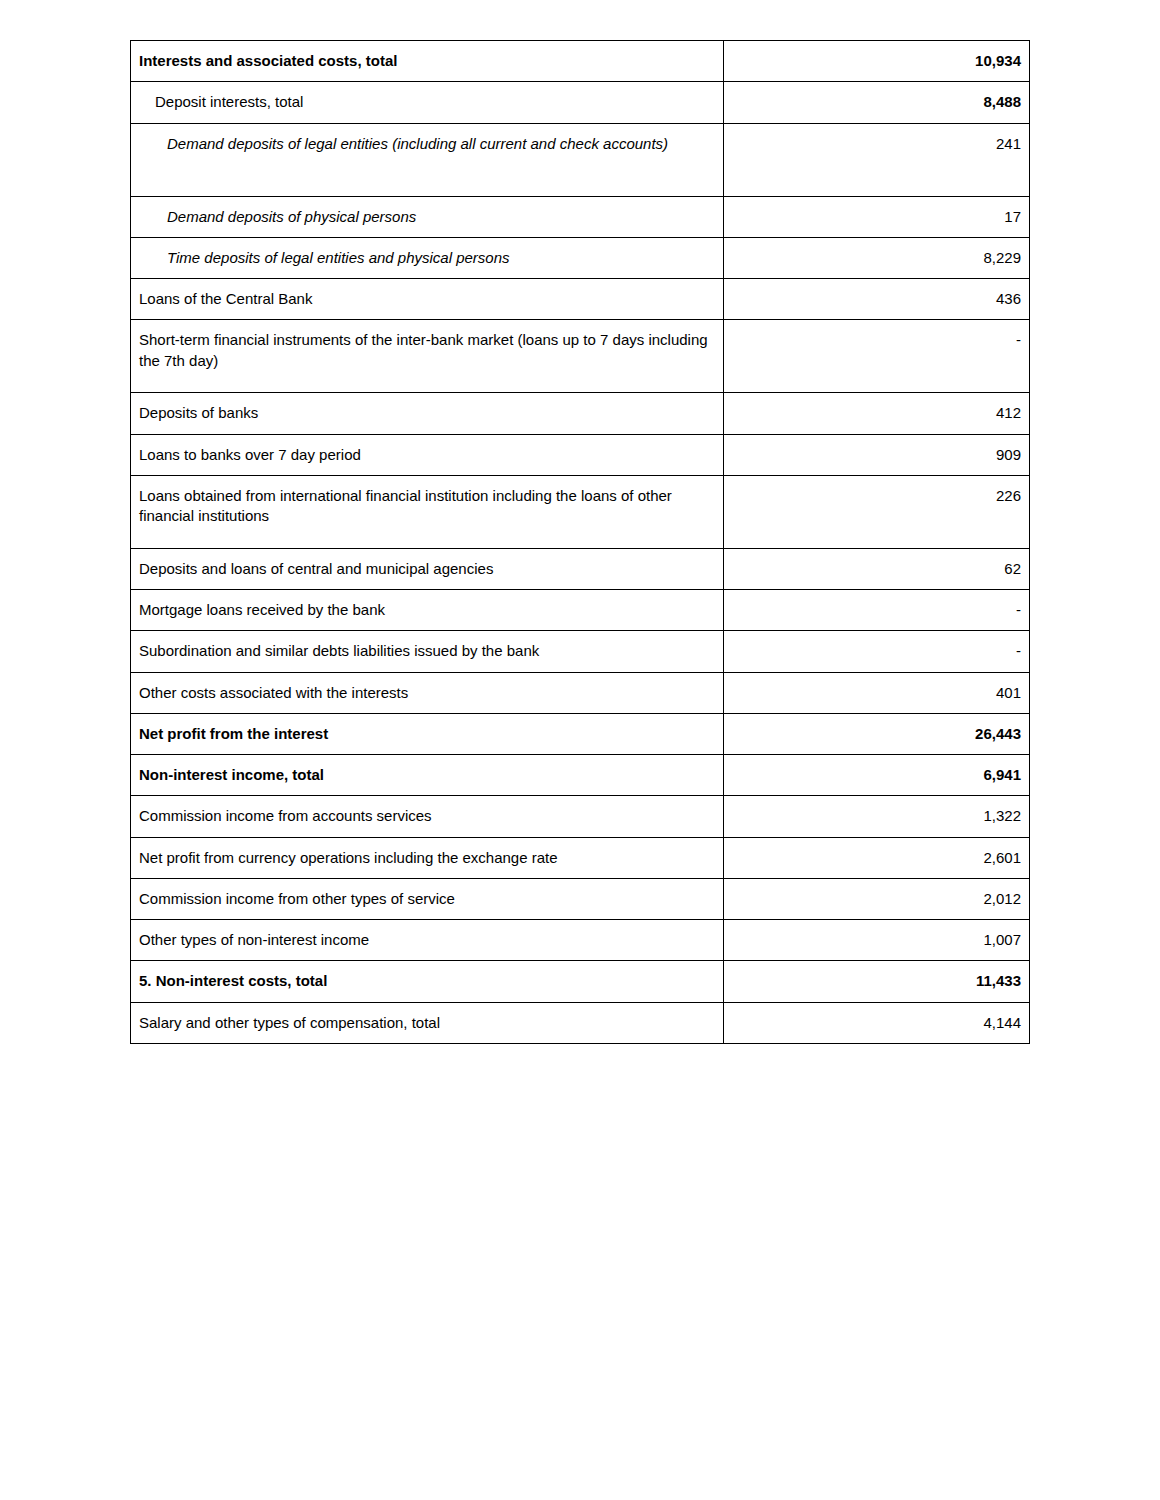| Interests and associated costs, total | 10,934 |
| Deposit interests, total | 8,488 |
| Demand deposits of legal entities (including all current and check accounts) | 241 |
| Demand deposits of physical persons | 17 |
| Time deposits of legal entities and physical persons | 8,229 |
| Loans of the Central Bank | 436 |
| Short-term financial instruments of the inter-bank market (loans up to 7 days including the 7th day) | - |
| Deposits of banks | 412 |
| Loans to banks over 7 day period | 909 |
| Loans obtained from international financial institution including the loans of other financial institutions | 226 |
| Deposits and loans of central and municipal agencies | 62 |
| Mortgage loans received by the bank | - |
| Subordination and similar debts liabilities issued by the bank | - |
| Other costs associated with the interests | 401 |
| Net profit from the interest | 26,443 |
| Non-interest income, total | 6,941 |
| Commission income from accounts services | 1,322 |
| Net profit from currency operations including the exchange rate | 2,601 |
| Commission income from other types of service | 2,012 |
| Other types of non-interest income | 1,007 |
| 5. Non-interest costs, total | 11,433 |
| Salary and other types of compensation, total | 4,144 |